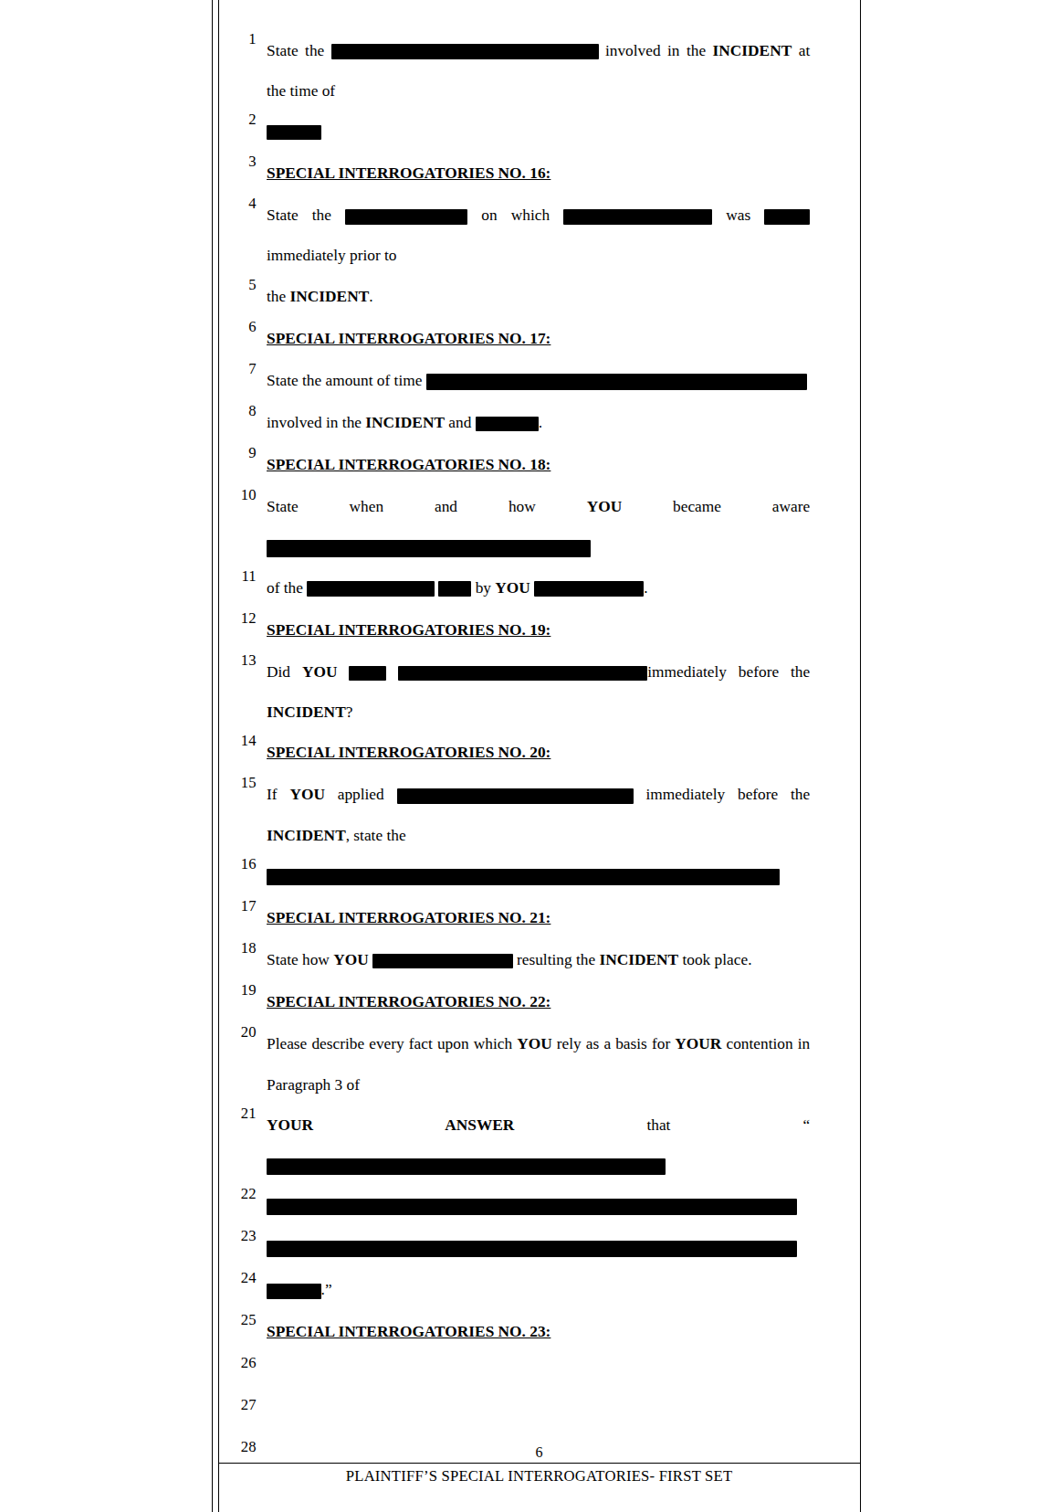| 1 | State the involved in the INCIDENT at the time of |
| 2 | |
| 3 | SPECIAL INTERROGATORIES NO. 16: |
| 4 | State the on which was immediately prior to |
| 5 | the INCIDENT . |
| 6 | SPECIAL INTERROGATORIES NO. 17: |
| 7 | State the amount of time |
| 8 | involved in the INCIDENT and . |
| 9 | SPECIAL INTERROGATORIES NO. 18: |
| 10 | State when and how YOU became aware |
| 11 | of the by YOU . |
| 12 | SPECIAL INTERROGATORIES NO. 19: |
| 13 | Did YOU immediately before the INCIDENT ? |
| 14 | SPECIAL INTERROGATORIES NO. 20: |
| 15 | If YOU applied immediately before the INCIDENT , state the |
| 16 | |
| 17 | SPECIAL INTERROGATORIES NO. 21: |
| 18 | State how YOU resulting the INCIDENT took place. |
| 19 | SPECIAL INTERROGATORIES NO. 22: |
| 20 | Please describe every fact upon which YOU rely as a basis for YOUR contention in Paragraph 3 of |
| 21 | YOUR ANSWER that “ |
| 22 | |
| 23 | |
| 24 | .” |
| 25 | SPECIAL INTERROGATORIES NO. 23: |
| 26 | |
| 27 | |
| 28 | |
6
PLAINTIFF’S SPECIAL INTERROGATORIES- FIRST SET